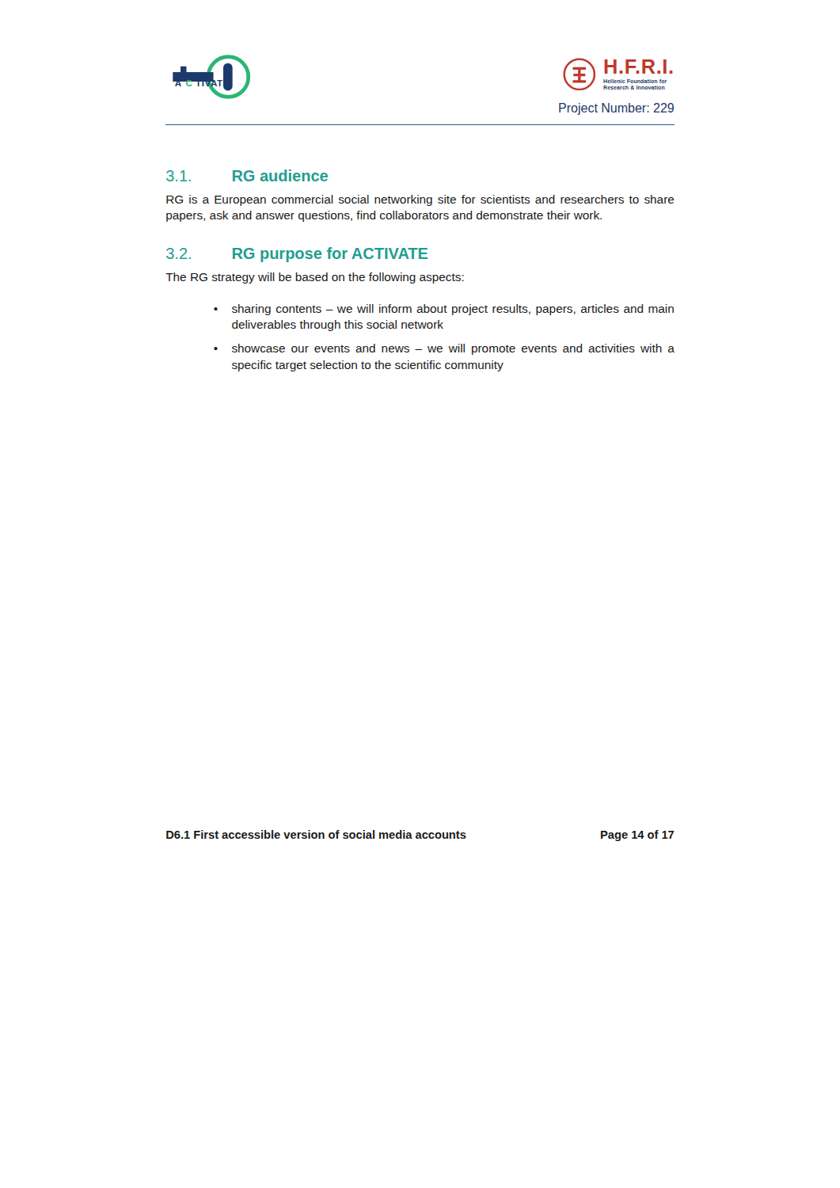A C TIVATE
H.F.R.I.
Hellenic Foundation for
Research & Innovation
Project Number: 229
3.1. RG audience
RG is a European commercial social networking site for scientists and researchers to share papers, ask and answer questions, find collaborators and demonstrate their work.
3.2. RG purpose for ACTIVATE
The RG strategy will be based on the following aspects:
sharing contents – we will inform about project results, papers, articles and main deliverables through this social network
showcase our events and news – we will promote events and activities with a specific target selection to the scientific community
D6.1 First accessible version of social media accounts
Page 14 of 17